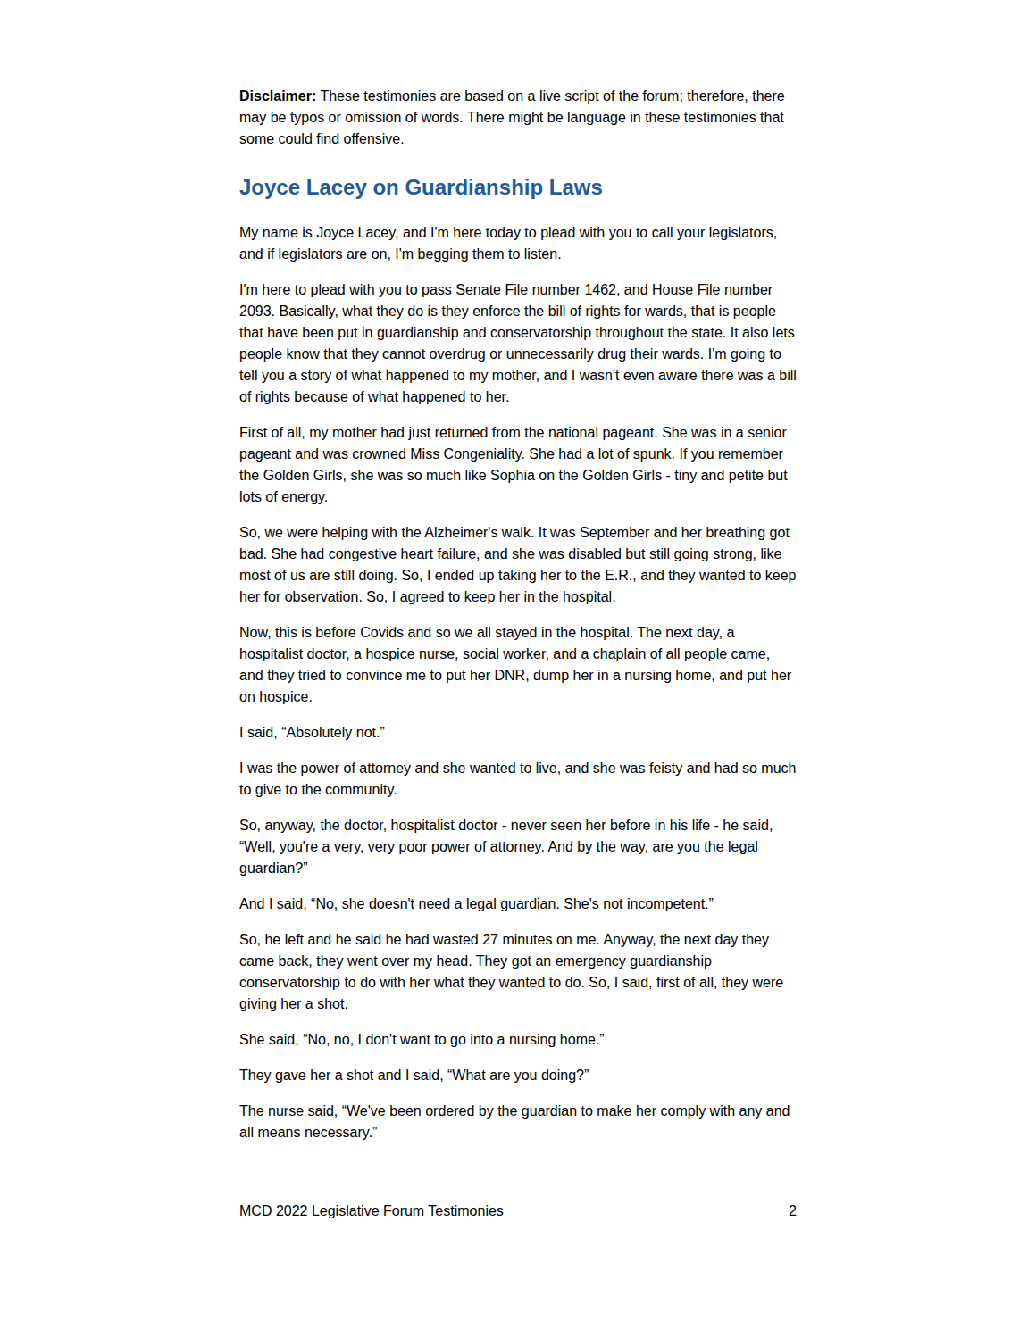Disclaimer: These testimonies are based on a live script of the forum; therefore, there may be typos or omission of words. There might be language in these testimonies that some could find offensive.
Joyce Lacey on Guardianship Laws
My name is Joyce Lacey, and I'm here today to plead with you to call your legislators, and if legislators are on, I'm begging them to listen.
I'm here to plead with you to pass Senate File number 1462, and House File number 2093. Basically, what they do is they enforce the bill of rights for wards, that is people that have been put in guardianship and conservatorship throughout the state. It also lets people know that they cannot overdrug or unnecessarily drug their wards. I'm going to tell you a story of what happened to my mother, and I wasn't even aware there was a bill of rights because of what happened to her.
First of all, my mother had just returned from the national pageant. She was in a senior pageant and was crowned Miss Congeniality. She had a lot of spunk. If you remember the Golden Girls, she was so much like Sophia on the Golden Girls - tiny and petite but lots of energy.
So, we were helping with the Alzheimer's walk. It was September and her breathing got bad. She had congestive heart failure, and she was disabled but still going strong, like most of us are still doing. So, I ended up taking her to the E.R., and they wanted to keep her for observation. So, I agreed to keep her in the hospital.
Now, this is before Covids and so we all stayed in the hospital. The next day, a hospitalist doctor, a hospice nurse, social worker, and a chaplain of all people came, and they tried to convince me to put her DNR, dump her in a nursing home, and put her on hospice.
I said, “Absolutely not.”
I was the power of attorney and she wanted to live, and she was feisty and had so much to give to the community.
So, anyway, the doctor, hospitalist doctor - never seen her before in his life - he said, “Well, you're a very, very poor power of attorney. And by the way, are you the legal guardian?”
And I said, “No, she doesn't need a legal guardian. She's not incompetent.”
So, he left and he said he had wasted 27 minutes on me. Anyway, the next day they came back, they went over my head. They got an emergency guardianship conservatorship to do with her what they wanted to do. So, I said, first of all, they were giving her a shot.
She said, “No, no, I don't want to go into a nursing home.”
They gave her a shot and I said, “What are you doing?”
The nurse said, “We've been ordered by the guardian to make her comply with any and all means necessary.”
MCD 2022 Legislative Forum Testimonies 2